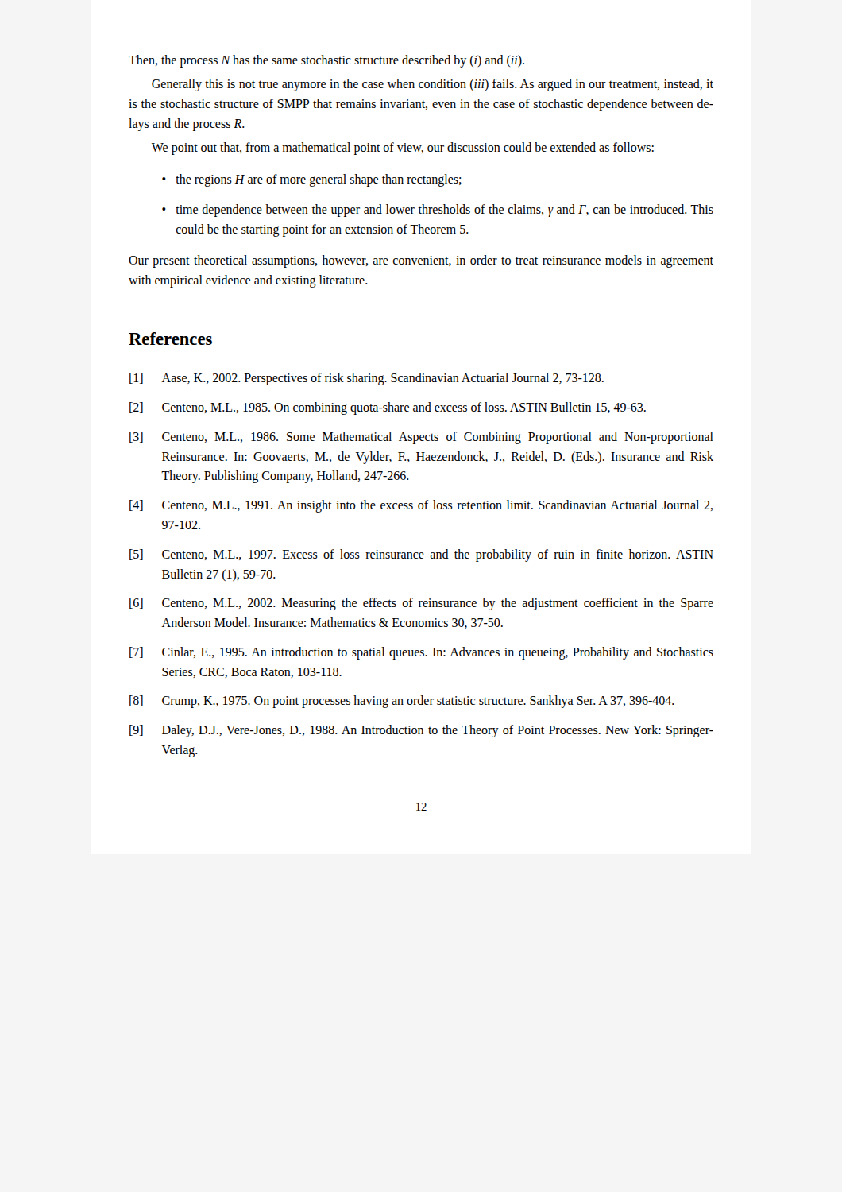Then, the process N has the same stochastic structure described by (i) and (ii).
Generally this is not true anymore in the case when condition (iii) fails. As argued in our treatment, instead, it is the stochastic structure of SMPP that remains invariant, even in the case of stochastic dependence between delays and the process R.
We point out that, from a mathematical point of view, our discussion could be extended as follows:
the regions H are of more general shape than rectangles;
time dependence between the upper and lower thresholds of the claims, γ and Γ, can be introduced. This could be the starting point for an extension of Theorem 5.
Our present theoretical assumptions, however, are convenient, in order to treat reinsurance models in agreement with empirical evidence and existing literature.
References
Aase, K., 2002. Perspectives of risk sharing. Scandinavian Actuarial Journal 2, 73-128.
Centeno, M.L., 1985. On combining quota-share and excess of loss. ASTIN Bulletin 15, 49-63.
Centeno, M.L., 1986. Some Mathematical Aspects of Combining Proportional and Non-proportional Reinsurance. In: Goovaerts, M., de Vylder, F., Haezendonck, J., Reidel, D. (Eds.). Insurance and Risk Theory. Publishing Company, Holland, 247-266.
Centeno, M.L., 1991. An insight into the excess of loss retention limit. Scandinavian Actuarial Journal 2, 97-102.
Centeno, M.L., 1997. Excess of loss reinsurance and the probability of ruin in finite horizon. ASTIN Bulletin 27 (1), 59-70.
Centeno, M.L., 2002. Measuring the effects of reinsurance by the adjustment coefficient in the Sparre Anderson Model. Insurance: Mathematics & Economics 30, 37-50.
Cinlar, E., 1995. An introduction to spatial queues. In: Advances in queueing, Probability and Stochastics Series, CRC, Boca Raton, 103-118.
Crump, K., 1975. On point processes having an order statistic structure. Sankhya Ser. A 37, 396-404.
Daley, D.J., Vere-Jones, D., 1988. An Introduction to the Theory of Point Processes. New York: Springer-Verlag.
12